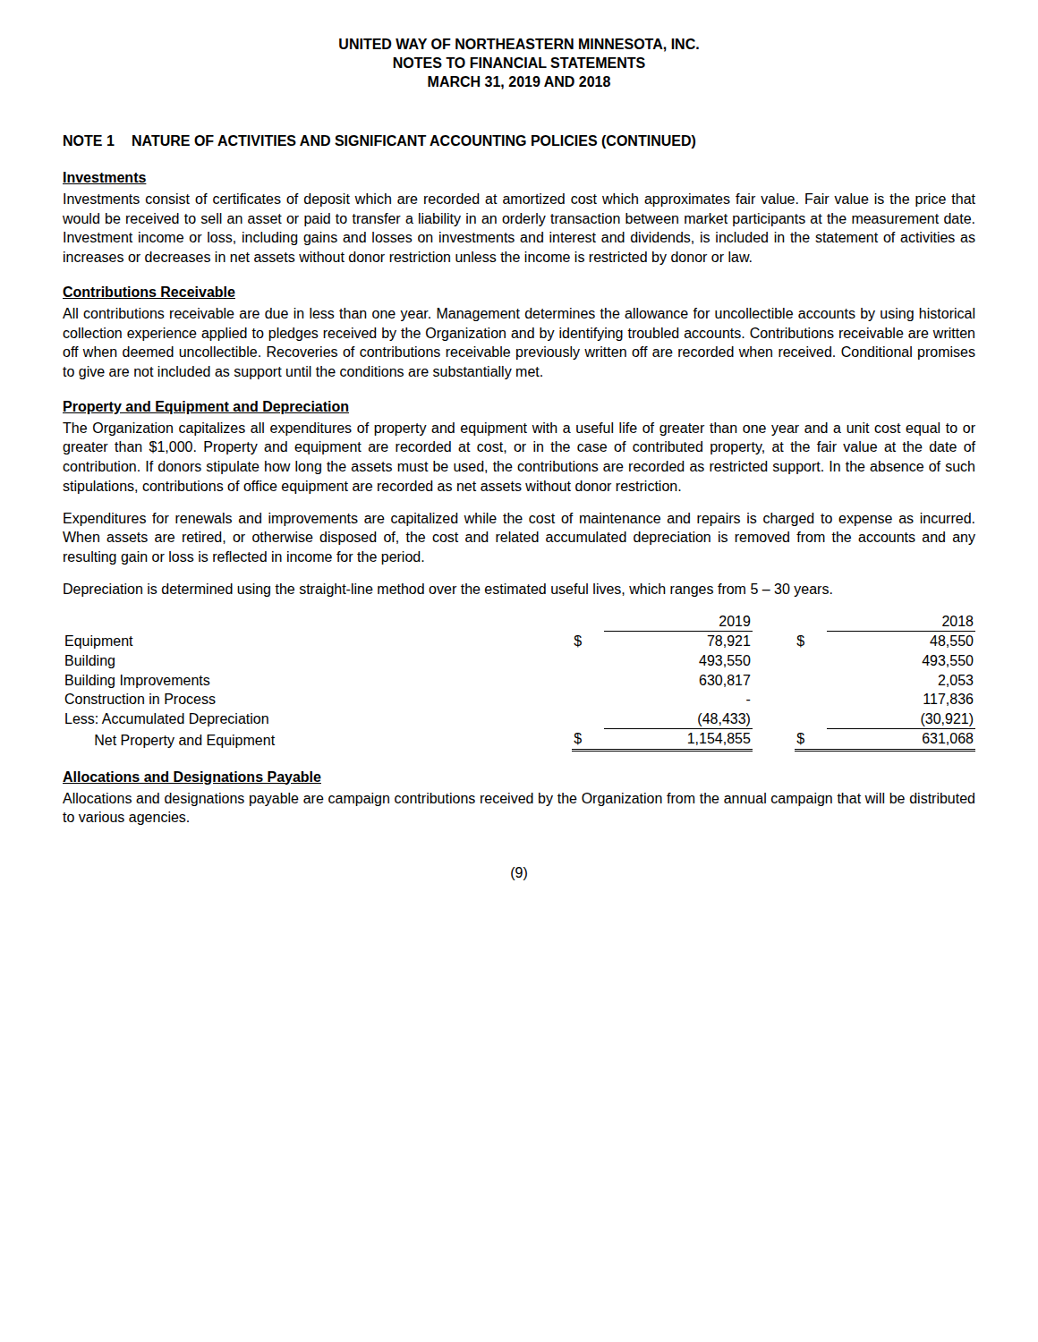UNITED WAY OF NORTHEASTERN MINNESOTA, INC.
NOTES TO FINANCIAL STATEMENTS
MARCH 31, 2019 AND 2018
NOTE 1
NATURE OF ACTIVITIES AND SIGNIFICANT ACCOUNTING POLICIES (CONTINUED)
Investments
Investments consist of certificates of deposit which are recorded at amortized cost which approximates fair value. Fair value is the price that would be received to sell an asset or paid to transfer a liability in an orderly transaction between market participants at the measurement date. Investment income or loss, including gains and losses on investments and interest and dividends, is included in the statement of activities as increases or decreases in net assets without donor restriction unless the income is restricted by donor or law.
Contributions Receivable
All contributions receivable are due in less than one year. Management determines the allowance for uncollectible accounts by using historical collection experience applied to pledges received by the Organization and by identifying troubled accounts. Contributions receivable are written off when deemed uncollectible. Recoveries of contributions receivable previously written off are recorded when received. Conditional promises to give are not included as support until the conditions are substantially met.
Property and Equipment and Depreciation
The Organization capitalizes all expenditures of property and equipment with a useful life of greater than one year and a unit cost equal to or greater than $1,000. Property and equipment are recorded at cost, or in the case of contributed property, at the fair value at the date of contribution. If donors stipulate how long the assets must be used, the contributions are recorded as restricted support. In the absence of such stipulations, contributions of office equipment are recorded as net assets without donor restriction.
Expenditures for renewals and improvements are capitalized while the cost of maintenance and repairs is charged to expense as incurred. When assets are retired, or otherwise disposed of, the cost and related accumulated depreciation is removed from the accounts and any resulting gain or loss is reflected in income for the period.
Depreciation is determined using the straight-line method over the estimated useful lives, which ranges from 5 – 30 years.
| | | 2019 | | | 2018 |
| Equipment | $ | 78,921 | | $ | 48,550 |
| Building | | 493,550 | | | 493,550 |
| Building Improvements | | 630,817 | | | 2,053 |
| Construction in Process | | - | | | 117,836 |
| Less: Accumulated Depreciation | | (48,433) | | | (30,921) |
| Net Property and Equipment | $ | 1,154,855 | | $ | 631,068 |
Allocations and Designations Payable
Allocations and designations payable are campaign contributions received by the Organization from the annual campaign that will be distributed to various agencies.
(9)